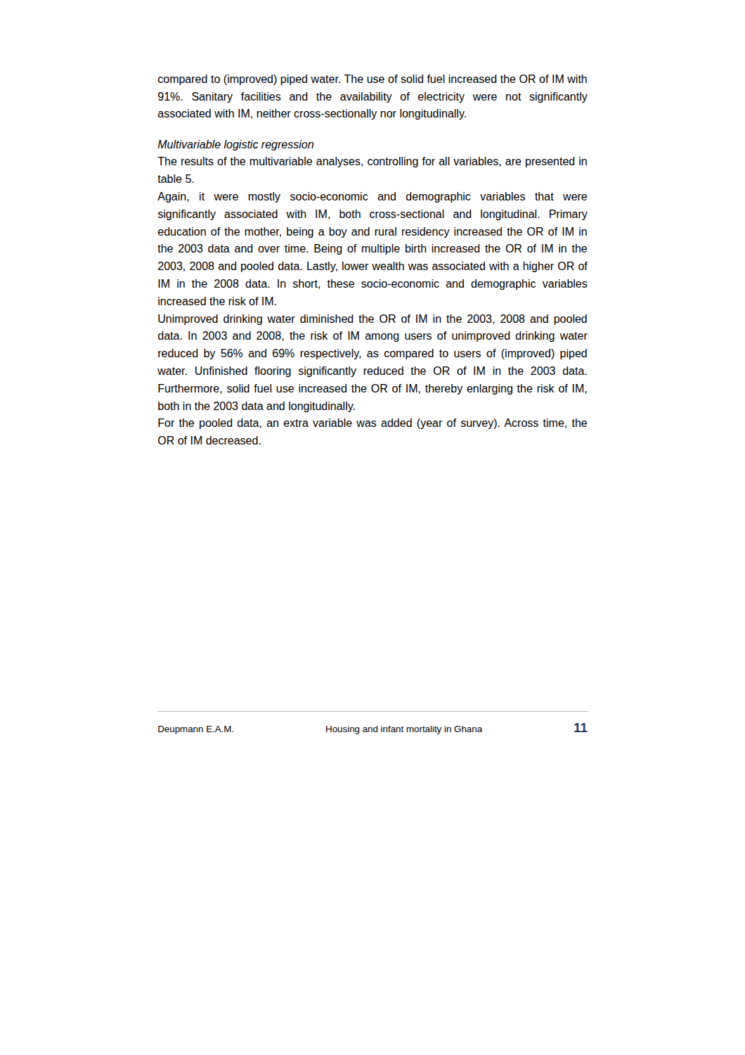compared to (improved) piped water. The use of solid fuel increased the OR of IM with 91%. Sanitary facilities and the availability of electricity were not significantly associated with IM, neither cross-sectionally nor longitudinally.
Multivariable logistic regression
The results of the multivariable analyses, controlling for all variables, are presented in table 5.
Again, it were mostly socio-economic and demographic variables that were significantly associated with IM, both cross-sectional and longitudinal. Primary education of the mother, being a boy and rural residency increased the OR of IM in the 2003 data and over time. Being of multiple birth increased the OR of IM in the 2003, 2008 and pooled data. Lastly, lower wealth was associated with a higher OR of IM in the 2008 data. In short, these socio-economic and demographic variables increased the risk of IM.
Unimproved drinking water diminished the OR of IM in the 2003, 2008 and pooled data. In 2003 and 2008, the risk of IM among users of unimproved drinking water reduced by 56% and 69% respectively, as compared to users of (improved) piped water. Unfinished flooring significantly reduced the OR of IM in the 2003 data. Furthermore, solid fuel use increased the OR of IM, thereby enlarging the risk of IM, both in the 2003 data and longitudinally.
For the pooled data, an extra variable was added (year of survey). Across time, the OR of IM decreased.
Deupmann E.A.M.
Housing and infant mortality in Ghana
11